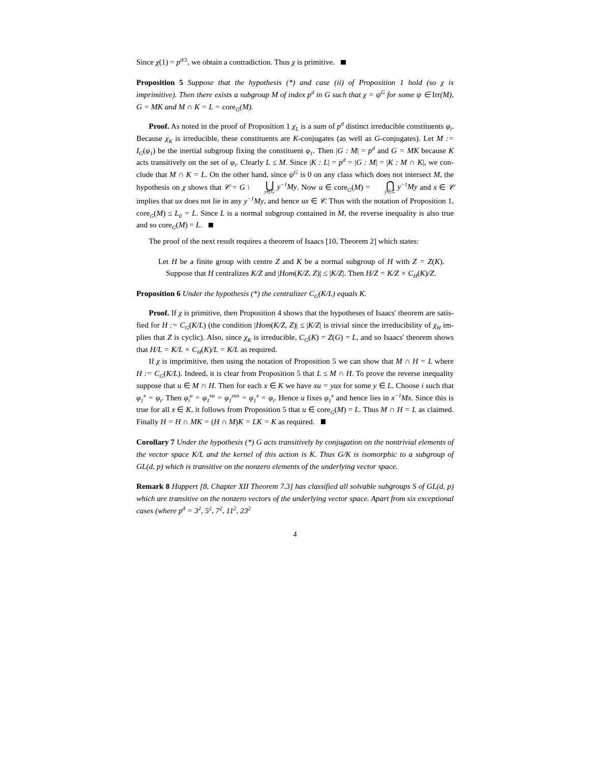Since χ(1) = pd/2, we obtain a contradiction. Thus χ is primitive.
Proposition 5 Suppose that the hypothesis (*) and case (ii) of Proposition 1 hold (so χ is imprimitive). Then there exists a subgroup M of index pd in G such that χ = ψG for some ψ ∈ Irr(M), G = MK and M ∩ K = L = coreG(M).
Proof. As noted in the proof of Proposition 1 χL is a sum of pd distinct irreducible constituents φi. Because χK is irreducible, these constituents are K-conjugates (as well as G-conjugates). Let M := IG(φ1) be the inertial subgroup fixing the constituent φ1. Then |G : M| = pd and G = MK because K acts transitively on the set of φi. Clearly L ≤ M. Since |K : L| = pd = |G : M| = |K : M ∩ K|, we conclude that M ∩ K = L. On the other hand, since ψG is 0 on any class which does not intersect M, the hypothesis on χ shows that 𝒞 = G \ ⋃y∈G y−1My. Now u ∈ coreG(M) = ⋂y∈G y−1My and x ∈ 𝒞 implies that ux does not lie in any y−1My, and hence ux ∈ 𝒞. Thus with the notation of Proposition 1, coreG(M) ≤ L0 = L. Since L is a normal subgroup contained in M, the reverse inequality is also true and so coreG(M) = L.
The proof of the next result requires a theorem of Isaacs [10, Theorem 2] which states:
Let H be a finite group with centre Z and K be a normal subgroup of H with Z = Z(K). Suppose that H centralizes K/Z and |Hom(K/Z, Z)| ≤ |K/Z|. Then H/Z = K/Z × CH(K)/Z.
Proposition 6 Under the hypothesis (*) the centralizer CG(K/L) equals K.
Proof. If χ is primitive, then Proposition 4 shows that the hypotheses of Isaacs' theorem are satisfied for H := CG(K/L) (the condition |Hom(K/Z, Z)| ≤ |K/Z| is trivial since the irreducibility of χH implies that Z is cyclic). Also, since χK is irreducible, CG(K) = Z(G) = L, and so Isaacs' theorem shows that H/L = K/L × CH(K)/L = K/L as required.
If χ is imprimitive, then using the notation of Proposition 5 we can show that M ∩ H = L where H := CG(K/L). Indeed, it is clear from Proposition 5 that L ≤ M ∩ H. To prove the reverse inequality suppose that u ∈ M ∩ H. Then for each x ∈ K we have xu = yux for some y ∈ L. Choose i such that φ1x = φi. Then φiu = φ1xu = φ1yux = φ1x = φi. Hence u fixes φ1x and hence lies in x−1Mx. Since this is true for all x ∈ K, it follows from Proposition 5 that u ∈ coreG(M) = L. Thus M ∩ H = L as claimed. Finally H = H ∩ MK = (H ∩ M)K = LK = K as required.
Corollary 7 Under the hypothesis (*) G acts transitively by conjugation on the nontrivial elements of the vector space K/L and the kernel of this action is K. Thus G/K is isomorphic to a subgroup of GL(d, p) which is transitive on the nonzero elements of the underlying vector space.
Remark 8 Huppert [8, Chapter XII Theorem 7.3] has classified all solvable subgroups S of GL(d, p) which are transitive on the nonzero vectors of the underlying vector space. Apart from six exceptional cases (where pd = 32, 52, 72, 112, 232
4